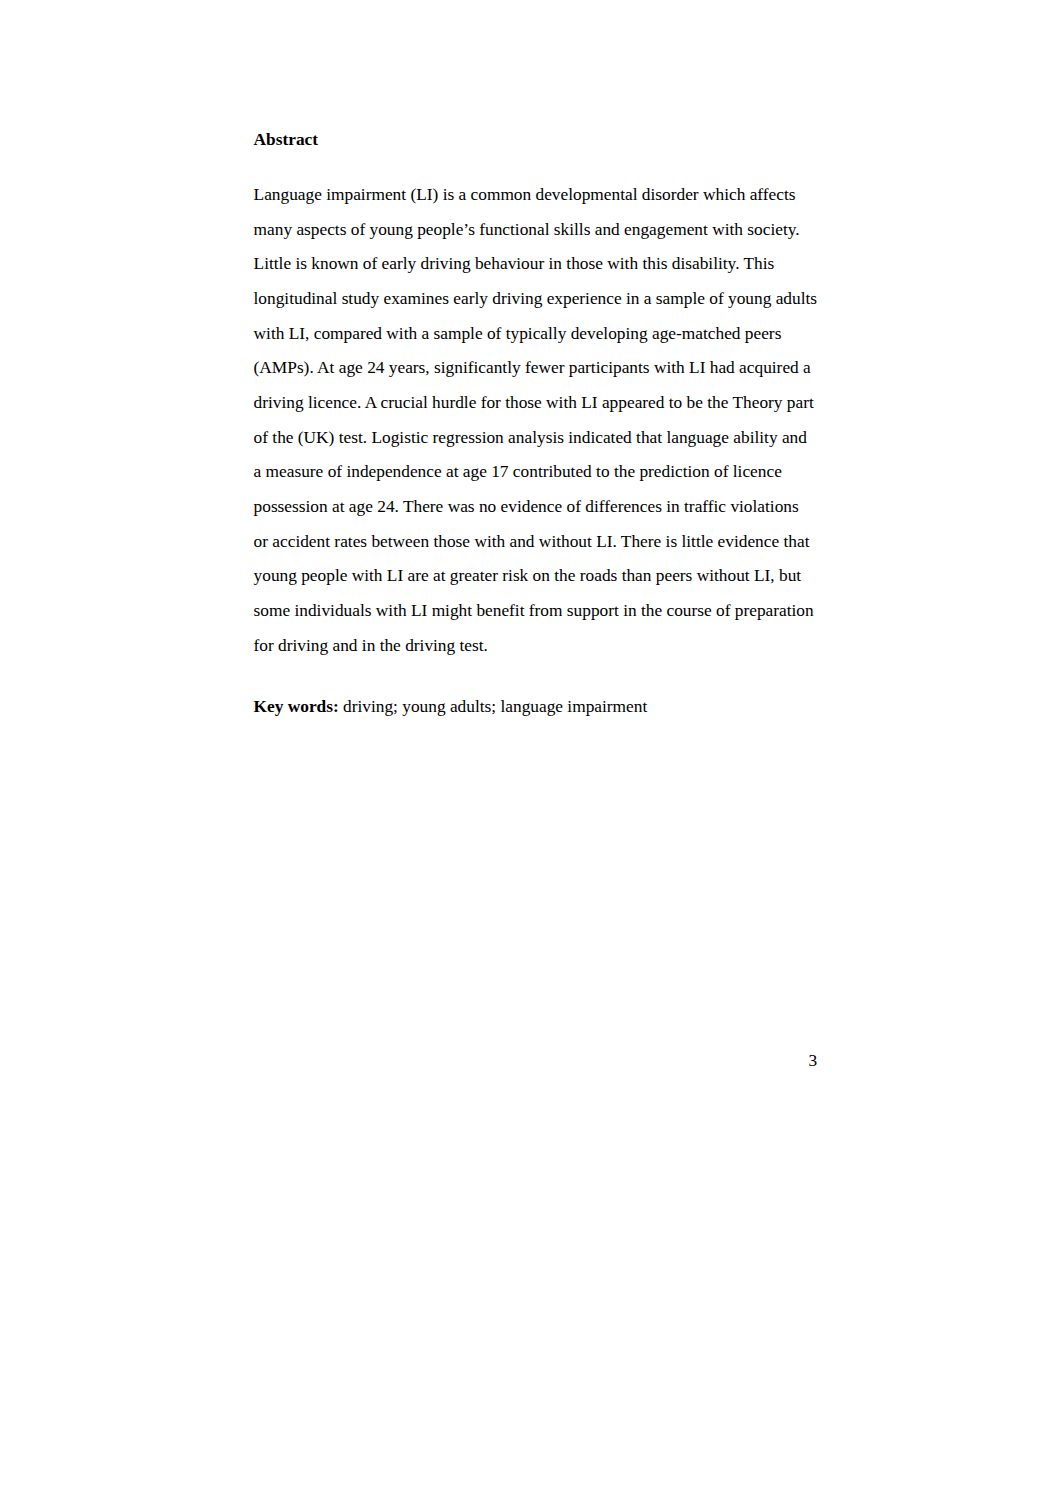Abstract
Language impairment (LI) is a common developmental disorder which affects many aspects of young people’s functional skills and engagement with society. Little is known of early driving behaviour in those with this disability. This longitudinal study examines early driving experience in a sample of young adults with LI, compared with a sample of typically developing age-matched peers (AMPs). At age 24 years, significantly fewer participants with LI had acquired a driving licence. A crucial hurdle for those with LI appeared to be the Theory part of the (UK) test. Logistic regression analysis indicated that language ability and a measure of independence at age 17 contributed to the prediction of licence possession at age 24. There was no evidence of differences in traffic violations or accident rates between those with and without LI. There is little evidence that young people with LI are at greater risk on the roads than peers without LI, but some individuals with LI might benefit from support in the course of preparation for driving and in the driving test.
Key words: driving; young adults; language impairment
3